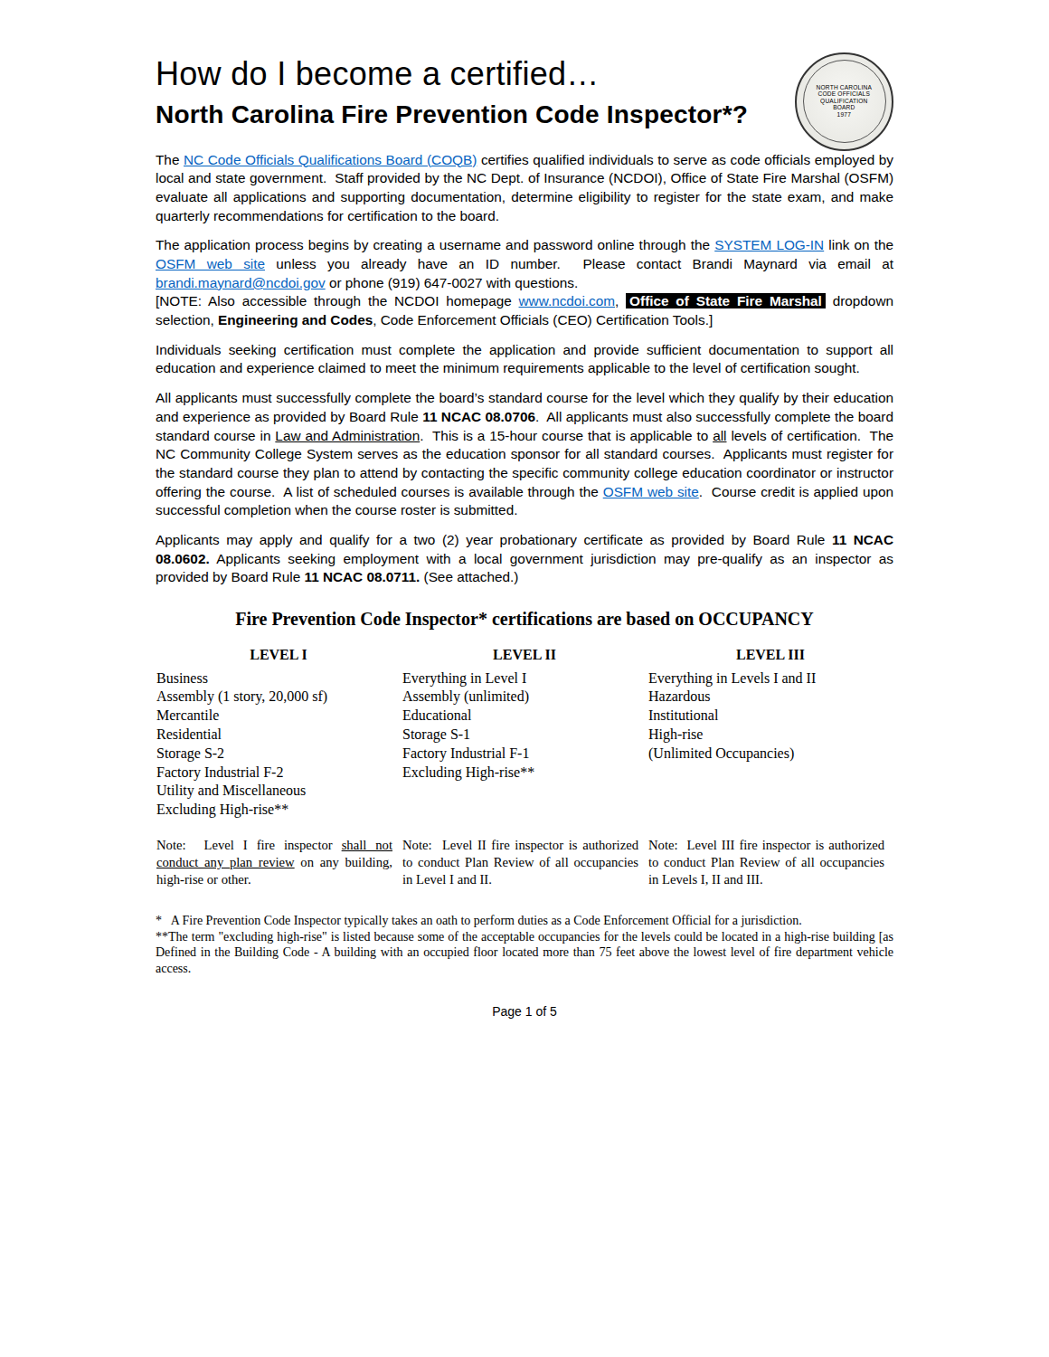NORTH CAROLINA
CODE OFFICIALS
QUALIFICATION
BOARD
1977
How do I become a certified…
North Carolina Fire Prevention Code Inspector*?
The NC Code Officials Qualifications Board (COQB) certifies qualified individuals to serve as code officials employed by local and state government. Staff provided by the NC Dept. of Insurance (NCDOI), Office of State Fire Marshal (OSFM) evaluate all applications and supporting documentation, determine eligibility to register for the state exam, and make quarterly recommendations for certification to the board.
The application process begins by creating a username and password online through the SYSTEM LOG-IN link on the OSFM web site unless you already have an ID number. Please contact Brandi Maynard via email at brandi.maynard@ncdoi.gov or phone (919) 647-0027 with questions.
[NOTE: Also accessible through the NCDOI homepage www.ncdoi.com, Office of State Fire Marshal dropdown selection, Engineering and Codes, Code Enforcement Officials (CEO) Certification Tools.]
Individuals seeking certification must complete the application and provide sufficient documentation to support all education and experience claimed to meet the minimum requirements applicable to the level of certification sought.
All applicants must successfully complete the board’s standard course for the level which they qualify by their education and experience as provided by Board Rule 11 NCAC 08.0706. All applicants must also successfully complete the board standard course in Law and Administration. This is a 15-hour course that is applicable to all levels of certification. The NC Community College System serves as the education sponsor for all standard courses. Applicants must register for the standard course they plan to attend by contacting the specific community college education coordinator or instructor offering the course. A list of scheduled courses is available through the OSFM web site. Course credit is applied upon successful completion when the course roster is submitted.
Applicants may apply and qualify for a two (2) year probationary certificate as provided by Board Rule 11 NCAC 08.0602. Applicants seeking employment with a local government jurisdiction may pre-qualify as an inspector as provided by Board Rule 11 NCAC 08.0711. (See attached.)
Fire Prevention Code Inspector* certifications are based on OCCUPANCY
| LEVEL I | LEVEL II | LEVEL III |
| --- | --- | --- |
| Business Assembly (1 story, 20,000 sf) Mercantile Residential Storage S-2 Factory Industrial F-2 Utility and Miscellaneous Excluding High-rise** | Everything in Level I Assembly (unlimited) Educational Storage S-1 Factory Industrial F-1 Excluding High-rise** | Everything in Levels I and II Hazardous Institutional High-rise (Unlimited Occupancies) |
| Note: Level I fire inspector shall not conduct any plan review on any building, high-rise or other. | Note: Level II fire inspector is authorized to conduct Plan Review of all occupancies in Level I and II. | Note: Level III fire inspector is authorized to conduct Plan Review of all occupancies in Levels I, II and III. |
* A Fire Prevention Code Inspector typically takes an oath to perform duties as a Code Enforcement Official for a jurisdiction.
**The term "excluding high-rise" is listed because some of the acceptable occupancies for the levels could be located in a high-rise building [as Defined in the Building Code - A building with an occupied floor located more than 75 feet above the lowest level of fire department vehicle access.
Page 1 of 5